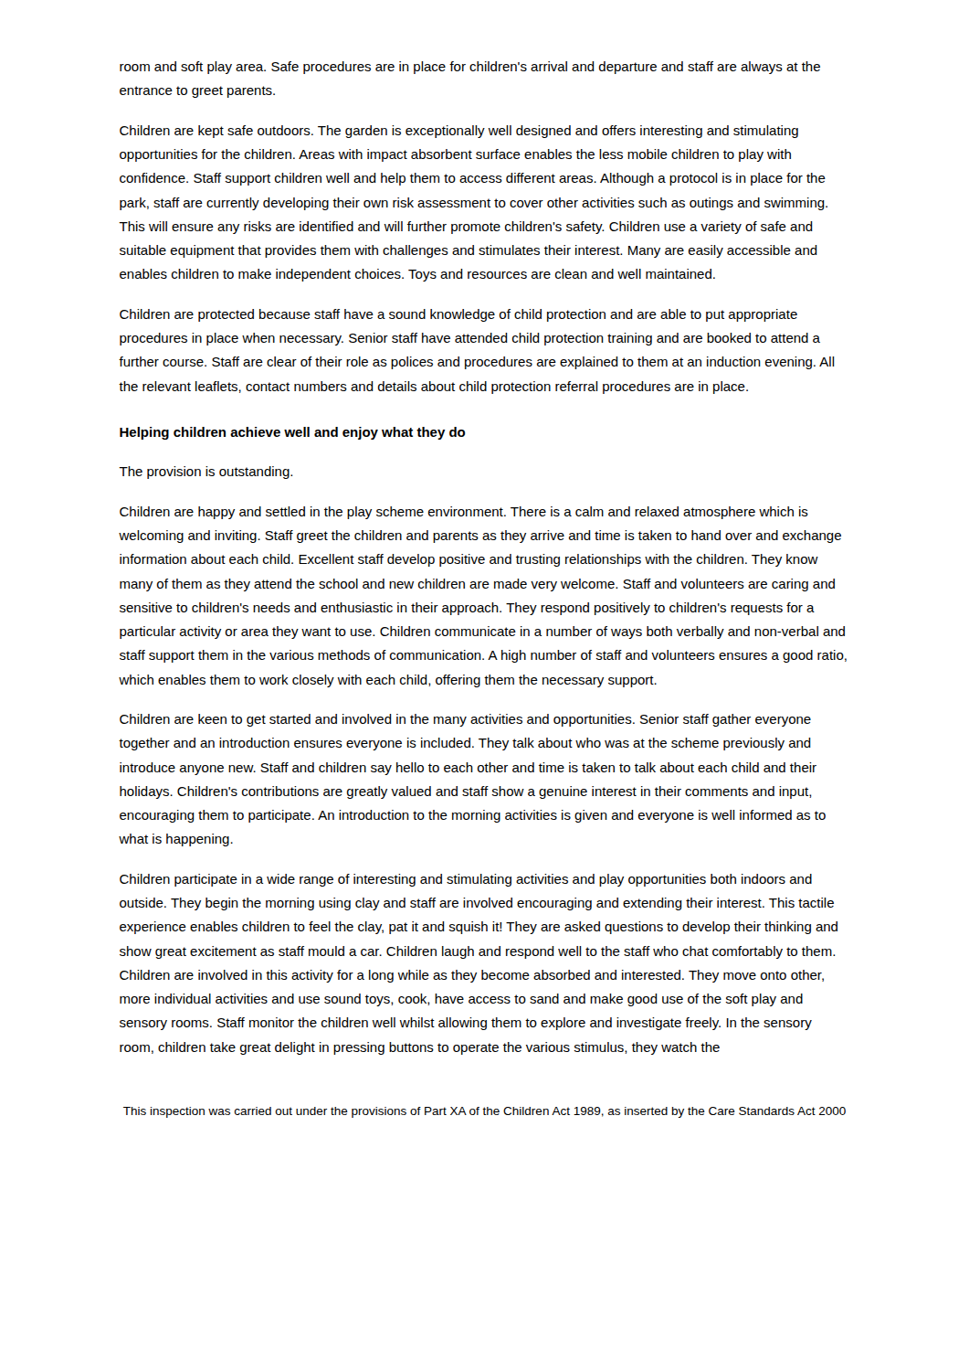room and soft play area. Safe procedures are in place for children's arrival and departure and staff are always at the entrance to greet parents.
Children are kept safe outdoors. The garden is exceptionally well designed and offers interesting and stimulating opportunities for the children. Areas with impact absorbent surface enables the less mobile children to play with confidence. Staff support children well and help them to access different areas. Although a protocol is in place for the park, staff are currently developing their own risk assessment to cover other activities such as outings and swimming. This will ensure any risks are identified and will further promote children's safety. Children use a variety of safe and suitable equipment that provides them with challenges and stimulates their interest. Many are easily accessible and enables children to make independent choices. Toys and resources are clean and well maintained.
Children are protected because staff have a sound knowledge of child protection and are able to put appropriate procedures in place when necessary. Senior staff have attended child protection training and are booked to attend a further course. Staff are clear of their role as polices and procedures are explained to them at an induction evening. All the relevant leaflets, contact numbers and details about child protection referral procedures are in place.
Helping children achieve well and enjoy what they do
The provision is outstanding.
Children are happy and settled in the play scheme environment. There is a calm and relaxed atmosphere which is welcoming and inviting. Staff greet the children and parents as they arrive and time is taken to hand over and exchange information about each child. Excellent staff develop positive and trusting relationships with the children. They know many of them as they attend the school and new children are made very welcome. Staff and volunteers are caring and sensitive to children's needs and enthusiastic in their approach. They respond positively to children's requests for a particular activity or area they want to use. Children communicate in a number of ways both verbally and non-verbal and staff support them in the various methods of communication. A high number of staff and volunteers ensures a good ratio, which enables them to work closely with each child, offering them the necessary support.
Children are keen to get started and involved in the many activities and opportunities. Senior staff gather everyone together and an introduction ensures everyone is included. They talk about who was at the scheme previously and introduce anyone new. Staff and children say hello to each other and time is taken to talk about each child and their holidays. Children's contributions are greatly valued and staff show a genuine interest in their comments and input, encouraging them to participate. An introduction to the morning activities is given and everyone is well informed as to what is happening.
Children participate in a wide range of interesting and stimulating activities and play opportunities both indoors and outside. They begin the morning using clay and staff are involved encouraging and extending their interest. This tactile experience enables children to feel the clay, pat it and squish it! They are asked questions to develop their thinking and show great excitement as staff mould a car. Children laugh and respond well to the staff who chat comfortably to them. Children are involved in this activity for a long while as they become absorbed and interested. They move onto other, more individual activities and use sound toys, cook, have access to sand and make good use of the soft play and sensory rooms. Staff monitor the children well whilst allowing them to explore and investigate freely. In the sensory room, children take great delight in pressing buttons to operate the various stimulus, they watch the
This inspection was carried out under the provisions of Part XA of the Children Act 1989, as inserted by the Care Standards Act 2000